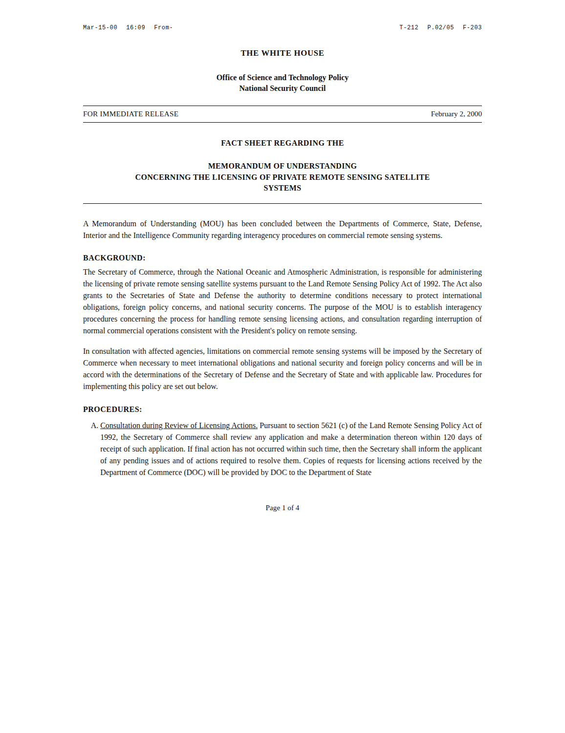Mar-15-0016:09 From-
T-212 P.02/05 F-203
THE WHITE HOUSE
Office of Science and Technology Policy
National Security Council
FOR IMMEDIATE RELEASE
February 2, 2000
FACT SHEET REGARDING THE
MEMORANDUM OF UNDERSTANDING
CONCERNING THE LICENSING OF PRIVATE REMOTE SENSING SATELLITE
SYSTEMS
A Memorandum of Understanding (MOU) has been concluded between the Departments of Commerce, State, Defense, Interior and the Intelligence Community regarding interagency procedures on commercial remote sensing systems.
BACKGROUND:
The Secretary of Commerce, through the National Oceanic and Atmospheric Administration, is responsible for administering the licensing of private remote sensing satellite systems pursuant to the Land Remote Sensing Policy Act of 1992. The Act also grants to the Secretaries of State and Defense the authority to determine conditions necessary to protect international obligations, foreign policy concerns, and national security concerns. The purpose of the MOU is to establish interagency procedures concerning the process for handling remote sensing licensing actions, and consultation regarding interruption of normal commercial operations consistent with the President's policy on remote sensing.
In consultation with affected agencies, limitations on commercial remote sensing systems will be imposed by the Secretary of Commerce when necessary to meet international obligations and national security and foreign policy concerns and will be in accord with the determinations of the Secretary of Defense and the Secretary of State and with applicable law. Procedures for implementing this policy are set out below.
PROCEDURES:
Consultation during Review of Licensing Actions. Pursuant to section 5621 (c) of the Land Remote Sensing Policy Act of 1992, the Secretary of Commerce shall review any application and make a determination thereon within 120 days of receipt of such application. If final action has not occurred within such time, then the Secretary shall inform the applicant of any pending issues and of actions required to resolve them. Copies of requests for licensing actions received by the Department of Commerce (DOC) will be provided by DOC to the Department of State
Page 1 of 4